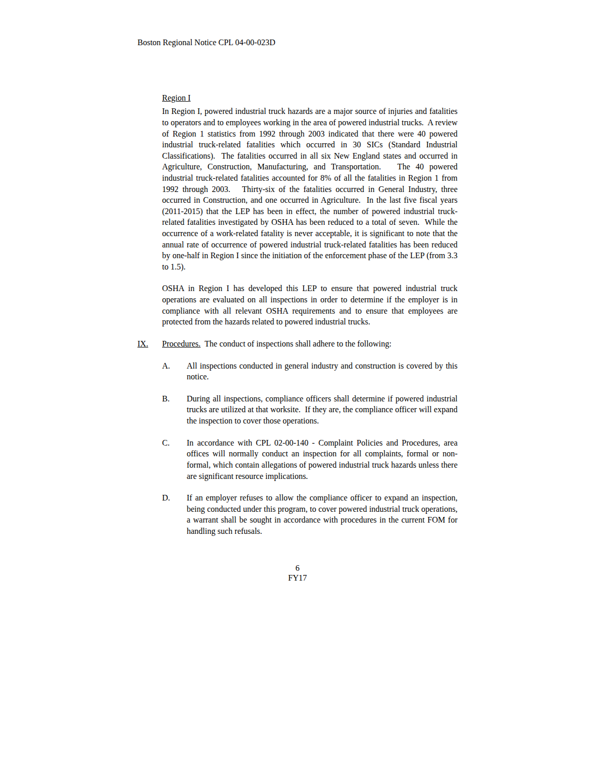Boston Regional Notice CPL 04-00-023D
Region I
In Region I, powered industrial truck hazards are a major source of injuries and fatalities to operators and to employees working in the area of powered industrial trucks. A review of Region 1 statistics from 1992 through 2003 indicated that there were 40 powered industrial truck-related fatalities which occurred in 30 SICs (Standard Industrial Classifications). The fatalities occurred in all six New England states and occurred in Agriculture, Construction, Manufacturing, and Transportation. The 40 powered industrial truck-related fatalities accounted for 8% of all the fatalities in Region 1 from 1992 through 2003. Thirty-six of the fatalities occurred in General Industry, three occurred in Construction, and one occurred in Agriculture. In the last five fiscal years (2011-2015) that the LEP has been in effect, the number of powered industrial truck-related fatalities investigated by OSHA has been reduced to a total of seven. While the occurrence of a work-related fatality is never acceptable, it is significant to note that the annual rate of occurrence of powered industrial truck-related fatalities has been reduced by one-half in Region I since the initiation of the enforcement phase of the LEP (from 3.3 to 1.5).
OSHA in Region I has developed this LEP to ensure that powered industrial truck operations are evaluated on all inspections in order to determine if the employer is in compliance with all relevant OSHA requirements and to ensure that employees are protected from the hazards related to powered industrial trucks.
IX.
Procedures. The conduct of inspections shall adhere to the following:
A.
All inspections conducted in general industry and construction is covered by this notice.
B.
During all inspections, compliance officers shall determine if powered industrial trucks are utilized at that worksite. If they are, the compliance officer will expand the inspection to cover those operations.
C.
In accordance with CPL 02-00-140 - Complaint Policies and Procedures, area offices will normally conduct an inspection for all complaints, formal or non-formal, which contain allegations of powered industrial truck hazards unless there are significant resource implications.
D.
If an employer refuses to allow the compliance officer to expand an inspection, being conducted under this program, to cover powered industrial truck operations, a warrant shall be sought in accordance with procedures in the current FOM for handling such refusals.
6
FY17